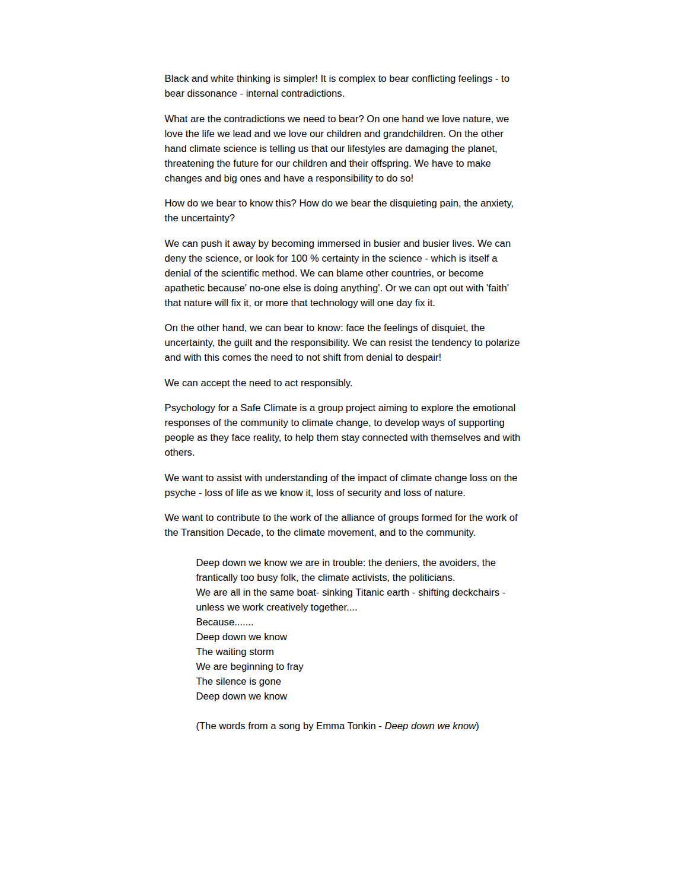Black and white thinking is simpler! It is complex to bear conflicting feelings - to bear dissonance - internal contradictions.
What are the contradictions we need to bear? On one hand we love nature, we love the life we lead and we love our children and grandchildren. On the other hand climate science is telling us that our lifestyles are damaging the planet, threatening the future for our children and their offspring. We have to make changes and big ones and have a responsibility to do so!
How do we bear to know this? How do we bear the disquieting pain, the anxiety, the uncertainty?
We can push it away by becoming immersed in busier and busier lives. We can deny the science, or look for 100 % certainty in the science - which is itself a denial of the scientific method. We can blame other countries, or become apathetic because' no-one else is doing anything'. Or we can opt out with 'faith' that nature will fix it, or more that technology will one day fix it.
On the other hand, we can bear to know: face the feelings of disquiet, the uncertainty, the guilt and the responsibility. We can resist the tendency to polarize and with this comes the need to not shift from denial to despair!
We can accept the need to act responsibly.
Psychology for a Safe Climate is a group project aiming to explore the emotional responses of the community to climate change, to develop ways of supporting people as they face reality, to help them stay connected with themselves and with others.
We want to assist with understanding of the impact of climate change loss on the psyche - loss of life as we know it, loss of security and loss of nature.
We want to contribute to the work of the alliance of groups formed for the work of the Transition Decade, to the climate movement, and to the community.
Deep down we know we are in trouble: the deniers, the avoiders, the frantically too busy folk, the climate activists, the politicians.
We are all in the same boat- sinking Titanic earth - shifting deckchairs - unless we work creatively together....
Because.......
Deep down we know
The waiting storm
We are beginning to fray
The silence is gone
Deep down we know
(The words from a song by Emma Tonkin - Deep down we know)